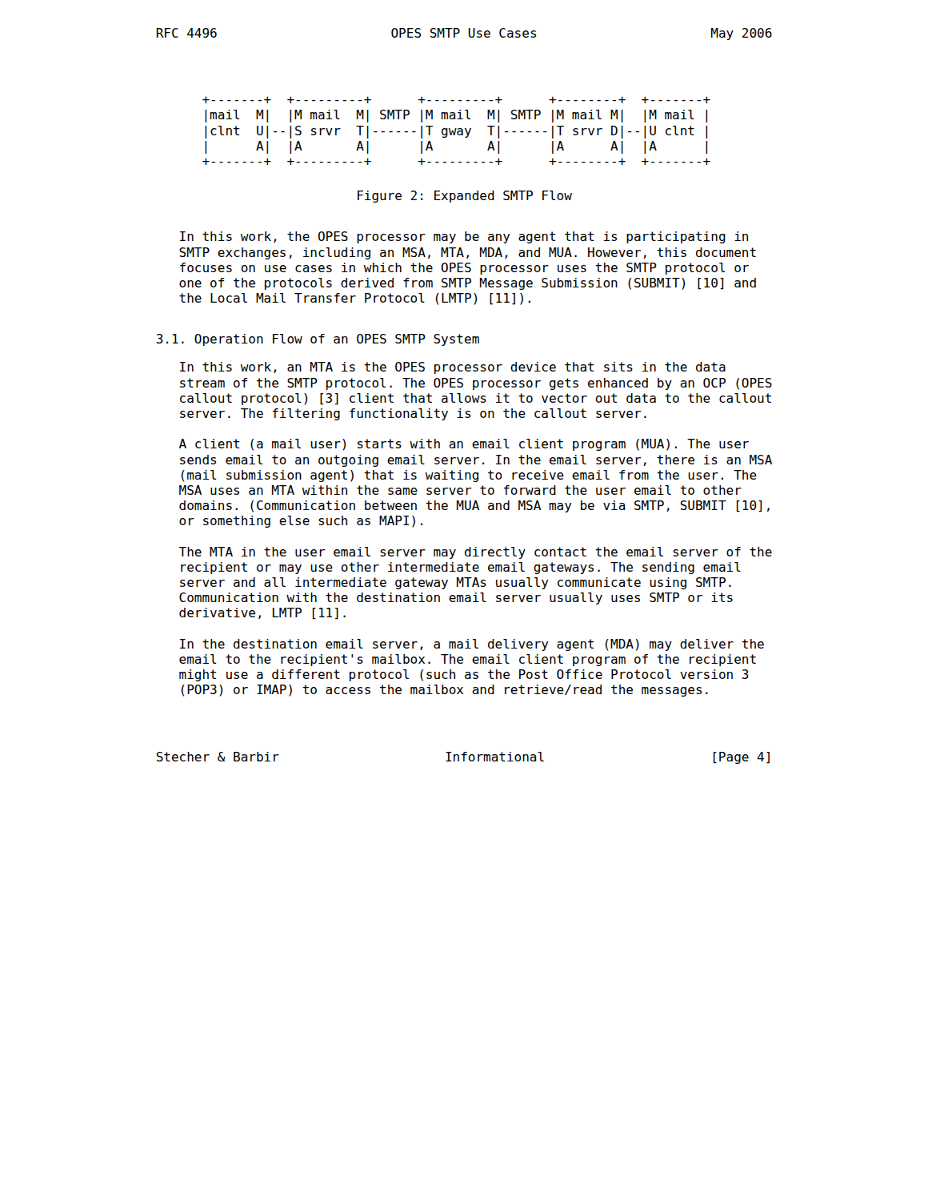RFC 4496 OPES SMTP Use Cases May 2006
      +-------+  +---------+      +---------+      +--------+  +-------+
      |mail  M|  |M mail  M| SMTP |M mail  M| SMTP |M mail M|  |M mail |
      |clnt  U|--|S srvr  T|------|T gway  T|------|T srvr D|--|U clnt |
      |      A|  |A       A|      |A       A|      |A      A|  |A      |
      +-------+  +---------+      +---------+      +--------+  +-------+
Figure 2: Expanded SMTP Flow
In this work, the OPES processor may be any agent that is participating in SMTP exchanges, including an MSA, MTA, MDA, and MUA. However, this document focuses on use cases in which the OPES processor uses the SMTP protocol or one of the protocols derived from SMTP Message Submission (SUBMIT) [10] and the Local Mail Transfer Protocol (LMTP) [11]).
3.1. Operation Flow of an OPES SMTP System
In this work, an MTA is the OPES processor device that sits in the data stream of the SMTP protocol. The OPES processor gets enhanced by an OCP (OPES callout protocol) [3] client that allows it to vector out data to the callout server. The filtering functionality is on the callout server.
A client (a mail user) starts with an email client program (MUA). The user sends email to an outgoing email server. In the email server, there is an MSA (mail submission agent) that is waiting to receive email from the user. The MSA uses an MTA within the same server to forward the user email to other domains. (Communication between the MUA and MSA may be via SMTP, SUBMIT [10], or something else such as MAPI).
The MTA in the user email server may directly contact the email server of the recipient or may use other intermediate email gateways. The sending email server and all intermediate gateway MTAs usually communicate using SMTP. Communication with the destination email server usually uses SMTP or its derivative, LMTP [11].
In the destination email server, a mail delivery agent (MDA) may deliver the email to the recipient's mailbox. The email client program of the recipient might use a different protocol (such as the Post Office Protocol version 3 (POP3) or IMAP) to access the mailbox and retrieve/read the messages.
Stecher & Barbir Informational [Page 4]